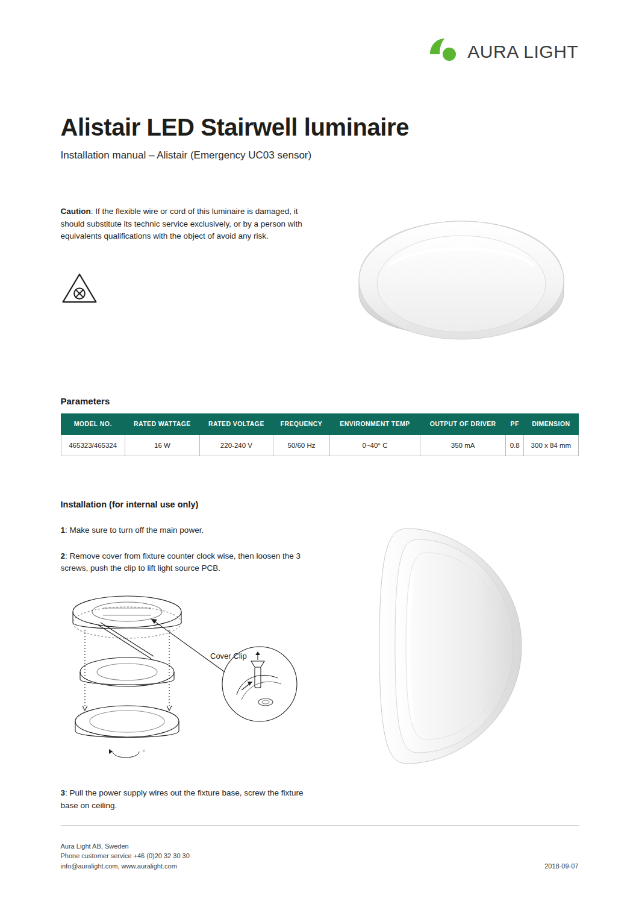AURA LIGHT
Alistair LED Stairwell luminaire
Installation manual – Alistair (Emergency UC03 sensor)
Caution: If the flexible wire or cord of this luminaire is damaged, it should substitute its technic service exclusively, or by a person with equivalents qualifications with the object of avoid any risk.
Parameters
| MODEL NO. | RATED WATTAGE | RATED VOLTAGE | FREQUENCY | ENVIRONMENT TEMP | OUTPUT OF DRIVER | PF | DIMENSION |
| --- | --- | --- | --- | --- | --- | --- | --- |
| 465323/465324 | 16 W | 220-240 V | 50/60 Hz | 0~40° C | 350 mA | 0.8 | 300 x 84 mm |
Installation (for internal use only)
1: Make sure to turn off the main power.
2: Remove cover from fixture counter clock wise, then loosen the 3 screws, push the clip to lift light source PCB.
° Cover Clip
3: Pull the power supply wires out the fixture base, screw the fixture base on ceiling.
Aura Light AB, Sweden
Phone customer service +46 (0)20 32 30 30
info@auralight.com, www.auralight.com
2018-09-07